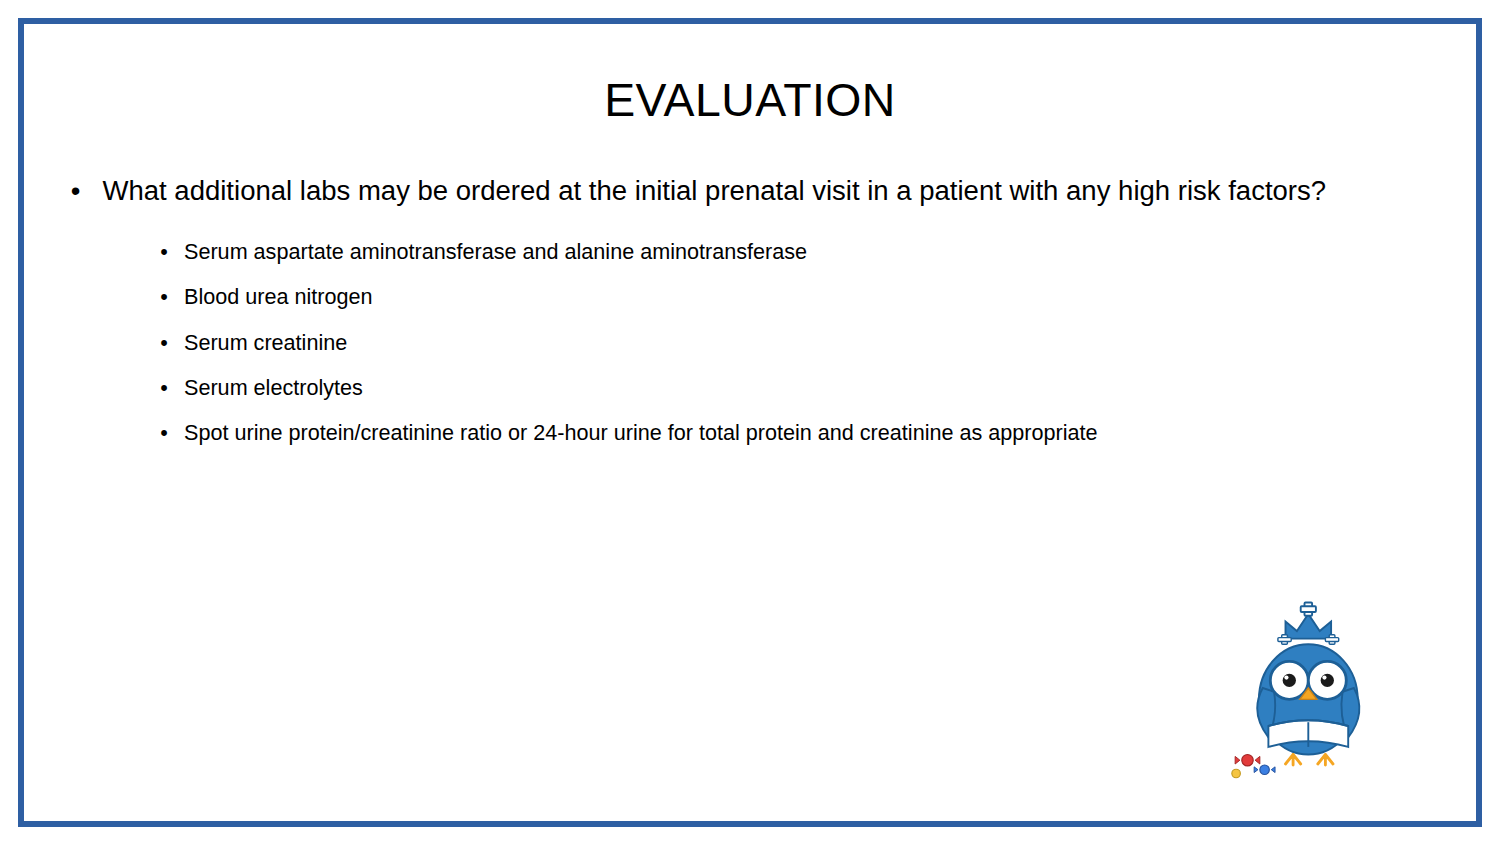EVALUATION
What additional labs may be ordered at the initial prenatal visit in a patient with any high risk factors?
Serum aspartate aminotransferase and alanine aminotransferase
Blood urea nitrogen
Serum creatinine
Serum electrolytes
Spot urine protein/creatinine ratio or 24-hour urine for total protein and creatinine as appropriate